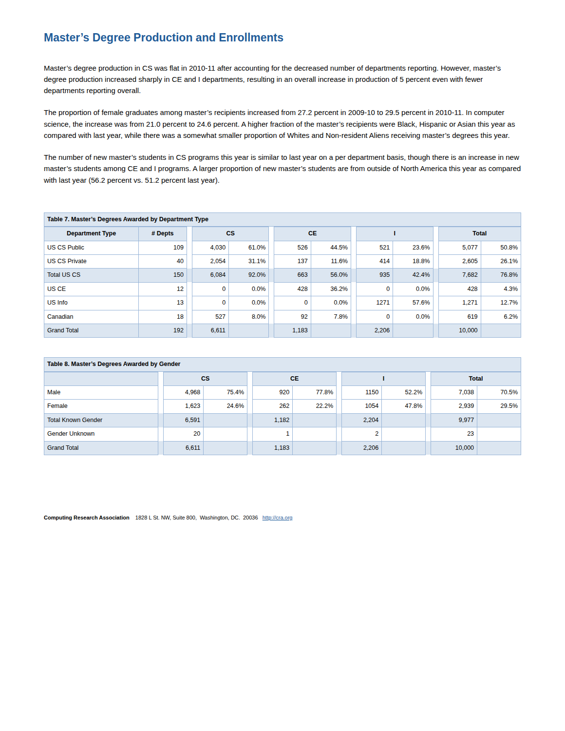Master’s Degree Production and Enrollments
Master’s degree production in CS was flat in 2010-11 after accounting for the decreased number of departments reporting. However, master’s degree production increased sharply in CE and I departments, resulting in an overall increase in production of 5 percent even with fewer departments reporting overall.
The proportion of female graduates among master’s recipients increased from 27.2 percent in 2009-10 to 29.5 percent in 2010-11. In computer science, the increase was from 21.0 percent to 24.6 percent. A higher fraction of the master’s recipients were Black, Hispanic or Asian this year as compared with last year, while there was a somewhat smaller proportion of Whites and Non-resident Aliens receiving master’s degrees this year.
The number of new master’s students in CS programs this year is similar to last year on a per department basis, though there is an increase in new master’s students among CE and I programs. A larger proportion of new master’s students are from outside of North America this year as compared with last year (56.2 percent vs. 51.2 percent last year).
Table 7. Master’s Degrees Awarded by Department Type
| Department Type | # Depts | | CS | | CE | | I | | Total |
| --- | --- | --- | --- | --- | --- | --- | --- | --- | --- |
| US CS Public | 109 | | 4,030 | 61.0% | | 526 | 44.5% | | 521 | 23.6% | | 5,077 | 50.8% |
| US CS Private | 40 | | 2,054 | 31.1% | | 137 | 11.6% | | 414 | 18.8% | | 2,605 | 26.1% |
| Total US CS | 150 | | 6,084 | 92.0% | | 663 | 56.0% | | 935 | 42.4% | | 7,682 | 76.8% |
| US CE | 12 | | 0 | 0.0% | | 428 | 36.2% | | 0 | 0.0% | | 428 | 4.3% |
| US Info | 13 | | 0 | 0.0% | | 0 | 0.0% | | 1271 | 57.6% | | 1,271 | 12.7% |
| Canadian | 18 | | 527 | 8.0% | | 92 | 7.8% | | 0 | 0.0% | | 619 | 6.2% |
| Grand Total | 192 | | 6,611 | | | 1,183 | | | 2,206 | | | 10,000 | |
Table 8. Master’s Degrees Awarded by Gender
| | | CS | | CE | | I | | Total |
| --- | --- | --- | --- | --- | --- | --- | --- | --- |
| Male | | 4,968 | 75.4% | | 920 | 77.8% | | 1150 | 52.2% | | 7,038 | 70.5% |
| Female | | 1,623 | 24.6% | | 262 | 22.2% | | 1054 | 47.8% | | 2,939 | 29.5% |
| Total Known Gender | | 6,591 | | | 1,182 | | | 2,204 | | | 9,977 | |
| Gender Unknown | | 20 | | | 1 | | | 2 | | | 23 | |
| Grand Total | | 6,611 | | | 1,183 | | | 2,206 | | | 10,000 | |
Computing Research Association 1828 L St. NW, Suite 800, Washington, DC. 20036 http://cra.org